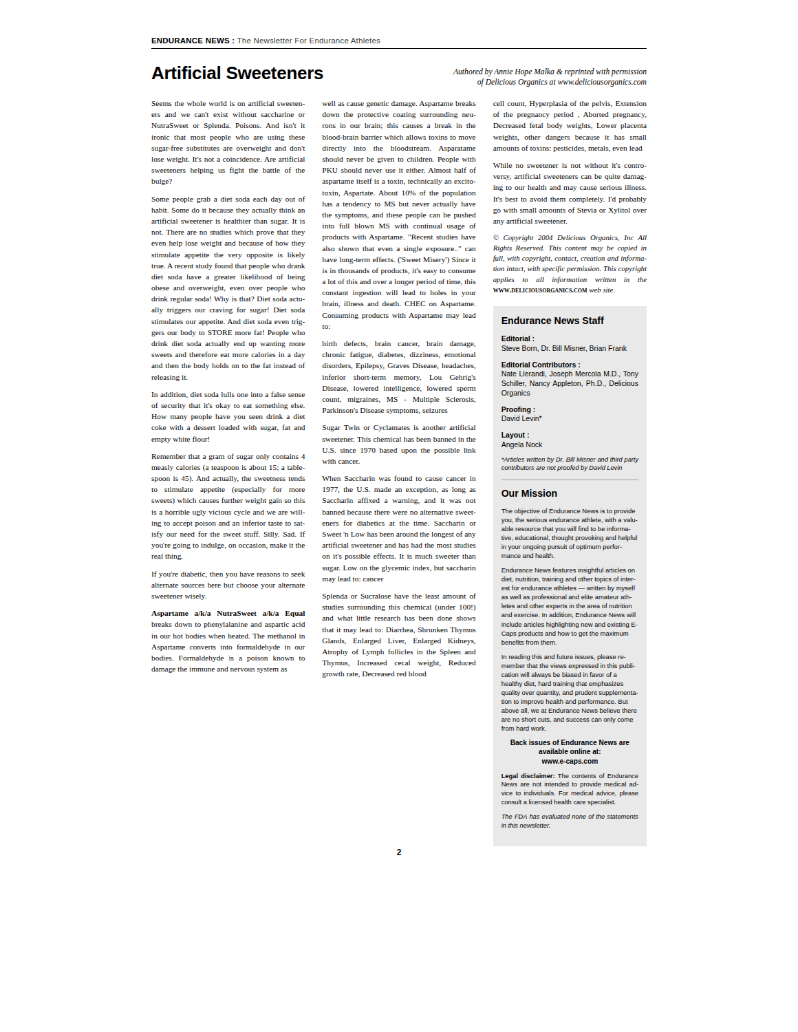ENDURANCE NEWS : The Newsletter For Endurance Athletes
Artificial Sweeteners
Authored by Annie Hope Malka & reprinted with permission
of Delicious Organics at www.deliciousorganics.com
Seems the whole world is on artificial sweeteners and we can't exist without saccharine or NutraSweet or Splenda. Poisons. And isn't it ironic that most people who are using these sugar-free substitutes are overweight and don't lose weight. It's not a coincidence. Are artificial sweeteners helping us fight the battle of the bulge?
Some people grab a diet soda each day out of habit. Some do it because they actually think an artificial sweetener is healthier than sugar. It is not. There are no studies which prove that they even help lose weight and because of how they stimulate appetite the very opposite is likely true. A recent study found that people who drank diet soda have a greater likelihood of being obese and overweight, even over people who drink regular soda! Why is that? Diet soda actually triggers our craving for sugar! Diet soda stimulates our appetite. And diet soda even triggers our body to STORE more fat! People who drink diet soda actually end up wanting more sweets and therefore eat more calories in a day and then the body holds on to the fat instead of releasing it.
In addition, diet soda lulls one into a false sense of security that it's okay to eat something else. How many people have you seen drink a diet coke with a dessert loaded with sugar, fat and empty white flour!
Remember that a gram of sugar only contains 4 measly calories (a teaspoon is about 15; a tablespoon is 45). And actually, the sweetness tends to stimulate appetite (especially for more sweets) which causes further weight gain so this is a horrible ugly vicious cycle and we are willing to accept poison and an inferior taste to satisfy our need for the sweet stuff. Silly. Sad. If you're going to indulge, on occasion, make it the real thing.
If you're diabetic, then you have reasons to seek alternate sources here but choose your alternate sweetener wisely.
Aspartame a/k/a NutraSweet a/k/a Equal breaks down to phenylalanine and aspartic acid in our hot bodies when heated. The methanol in Aspartame converts into formaldehyde in our bodies. Formaldehyde is a poison known to damage the immune and nervous system as
well as cause genetic damage. Aspartame breaks down the protective coating surrounding neurons in our brain; this causes a break in the blood-brain barrier which allows toxins to move directly into the bloodstream. Asparatame should never be given to children. People with PKU should never use it either. Almost half of aspartame itself is a toxin, technically an excitotoxin, Aspartate. About 10% of the population has a tendency to MS but never actually have the symptoms, and these people can be pushed into full blown MS with continual usage of products with Aspartame. "Recent studies have also shown that even a single exposure.." can have long-term effects. ('Sweet Misery') Since it is in thousands of products, it's easy to consume a lot of this and over a longer period of time, this constant ingestion will lead to holes in your brain, illness and death. CHEC on Aspartame. Consuming products with Aspartame may lead to:
birth defects, brain cancer, brain damage, chronic fatigue, diabetes, dizziness, emotional disorders, Epilepsy, Graves Disease, headaches, inferior short-term memory, Lou Gehrig's Disease, lowered intelligence, lowered sperm count, migraines, MS - Multiple Sclerosis, Parkinson's Disease symptoms, seizures
Sugar Twin or Cyclamates is another artificial sweetener. This chemical has been banned in the U.S. since 1970 based upon the possible link with cancer.
When Saccharin was found to cause cancer in 1977, the U.S. made an exception, as long as Saccharin affixed a warning, and it was not banned because there were no alternative sweeteners for diabetics at the time. Saccharin or Sweet 'n Low has been around the longest of any artificial sweetener and has had the most studies on it's possible effects. It is much sweeter than sugar. Low on the glycemic index, but saccharin may lead to: cancer
Splenda or Sucralose have the least amount of studies surrounding this chemical (under 100!) and what little research has been done shows that it may lead to: Diarrhea, Shrunken Thymus Glands, Enlarged Liver, Enlarged Kidneys, Atrophy of Lymph follicles in the Spleen and Thymus, Increased cecal weight, Reduced growth rate, Decreased red blood
cell count, Hyperplasia of the pelvis, Extension of the pregnancy period , Aborted pregnancy, Decreased fetal body weights, Lower placenta weights, other dangers because it has small amounts of toxins: pesticides, metals, even lead
While no sweetener is not without it's controversy, artificial sweeteners can be quite damaging to our health and may cause serious illness. It's best to avoid them completely. I'd probably go with small amounts of Stevia or Xylitol over any artificial sweetener.
© Copyright 2004 Delicious Organics, Inc All Rights Reserved. This content may be copied in full, with copyright, contact, creation and information intact, with specific permission. This copyright applies to all information written in the www.deliciousorganics.com web site.
Endurance News Staff
Editorial :
Steve Born, Dr. Bill Misner, Brian Frank
Editorial Contributors :
Nate Llerandi, Joseph Mercola M.D., Tony Schiller, Nancy Appleton, Ph.D., Delicious Organics
Proofing :
David Levin*
Layout :
Angela Nock
*Articles written by Dr. Bill Misner and third party contributors are not proofed by David Levin
Our Mission
The objective of Endurance News is to provide you, the serious endurance athlete, with a valuable resource that you will find to be informative, educational, thought provoking and helpful in your ongoing pursuit of optimum performance and health.
Endurance News features insightful articles on diet, nutrition, training and other topics of interest for endurance athletes — written by myself as well as professional and elite amateur athletes and other experts in the area of nutrition and exercise. In addition, Endurance News will include articles highlighting new and existing E-Caps products and how to get the maximum benefits from them.
In reading this and future issues, please remember that the views expressed in this publication will always be biased in favor of a healthy diet, hard training that emphasizes quality over quantity, and prudent supplementation to improve health and performance. But above all, we at Endurance News believe there are no short cuts, and success can only come from hard work.
Back issues of Endurance News are available online at:
www.e-caps.com
Legal disclaimer: The contents of Endurance News are not intended to provide medical advice to individuals. For medical advice, please consult a licensed health care specialist.
The FDA has evaluated none of the statements in this newsletter.
2